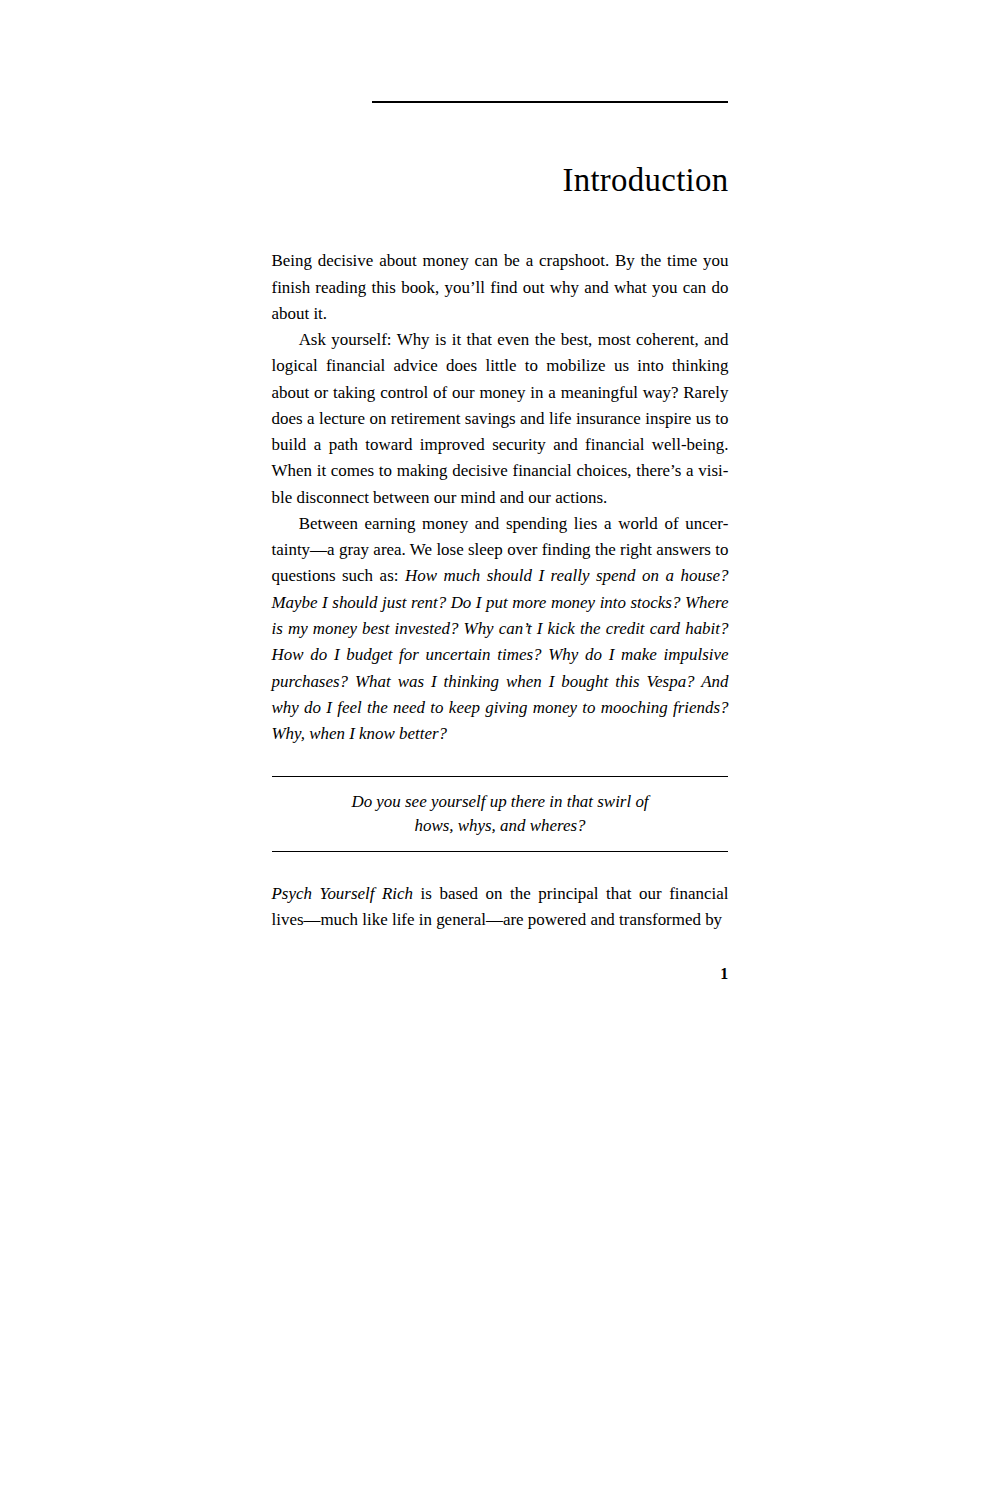Introduction
Being decisive about money can be a crapshoot. By the time you finish reading this book, you’ll find out why and what you can do about it.
Ask yourself: Why is it that even the best, most coherent, and logical financial advice does little to mobilize us into thinking about or taking control of our money in a meaningful way? Rarely does a lecture on retirement savings and life insurance inspire us to build a path toward improved security and financial well-being. When it comes to making decisive financial choices, there’s a visible disconnect between our mind and our actions.
Between earning money and spending lies a world of uncertainty—a gray area. We lose sleep over finding the right answers to questions such as: How much should I really spend on a house? Maybe I should just rent? Do I put more money into stocks? Where is my money best invested? Why can’t I kick the credit card habit? How do I budget for uncertain times? Why do I make impulsive purchases? What was I thinking when I bought this Vespa? And why do I feel the need to keep giving money to mooching friends? Why, when I know better?
Do you see yourself up there in that swirl of hows, whys, and wheres?
Psych Yourself Rich is based on the principal that our financial lives—much like life in general—are powered and transformed by
1